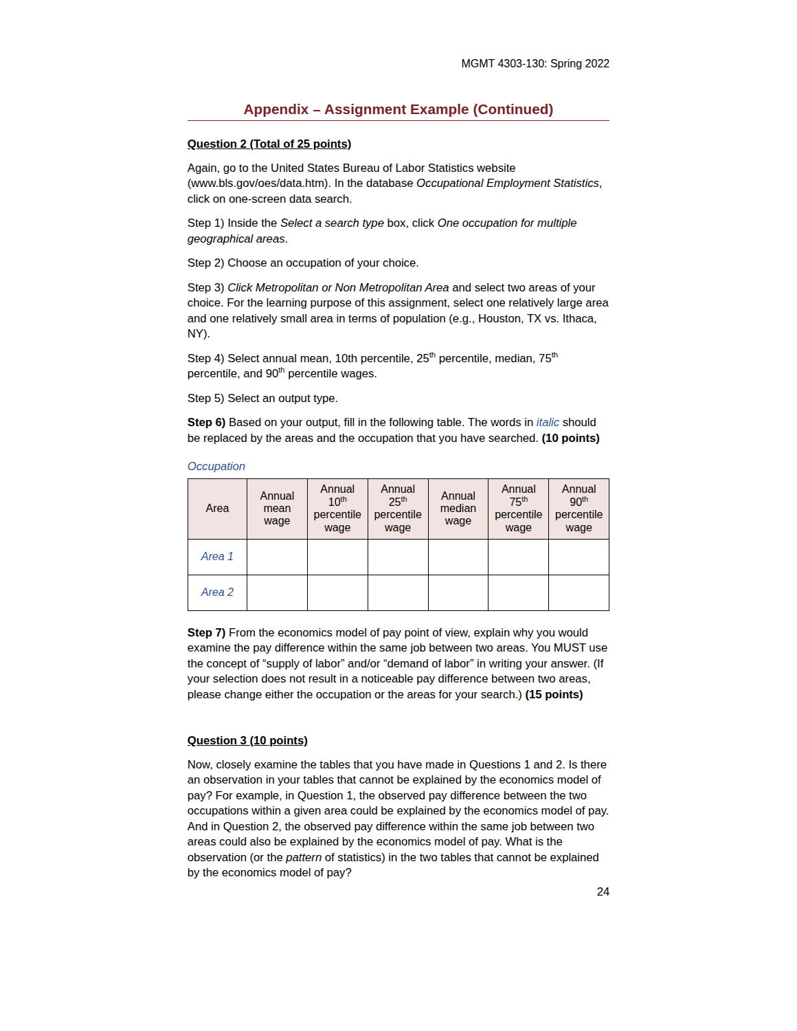MGMT 4303-130: Spring 2022
Appendix – Assignment Example (Continued)
Question 2 (Total of 25 points)
Again, go to the United States Bureau of Labor Statistics website (www.bls.gov/oes/data.htm). In the database Occupational Employment Statistics, click on one-screen data search.
Step 1) Inside the Select a search type box, click One occupation for multiple geographical areas.
Step 2) Choose an occupation of your choice.
Step 3) Click Metropolitan or Non Metropolitan Area and select two areas of your choice. For the learning purpose of this assignment, select one relatively large area and one relatively small area in terms of population (e.g., Houston, TX vs. Ithaca, NY).
Step 4) Select annual mean, 10th percentile, 25th percentile, median, 75th percentile, and 90th percentile wages.
Step 5) Select an output type.
Step 6) Based on your output, fill in the following table. The words in italic should be replaced by the areas and the occupation that you have searched. (10 points)
Occupation
| Area | Annual mean wage | Annual 10 th percentile wage | Annual 25 th percentile wage | Annual median wage | Annual 75 th percentile wage | Annual 90 th percentile wage |
| --- | --- | --- | --- | --- | --- | --- |
| Area 1 | | | | | | |
| Area 2 | | | | | | |
Step 7) From the economics model of pay point of view, explain why you would examine the pay difference within the same job between two areas. You MUST use the concept of “supply of labor” and/or “demand of labor” in writing your answer. (If your selection does not result in a noticeable pay difference between two areas, please change either the occupation or the areas for your search.) (15 points)
Question 3 (10 points)
Now, closely examine the tables that you have made in Questions 1 and 2. Is there an observation in your tables that cannot be explained by the economics model of pay? For example, in Question 1, the observed pay difference between the two occupations within a given area could be explained by the economics model of pay. And in Question 2, the observed pay difference within the same job between two areas could also be explained by the economics model of pay. What is the observation (or the pattern of statistics) in the two tables that cannot be explained by the economics model of pay?
24